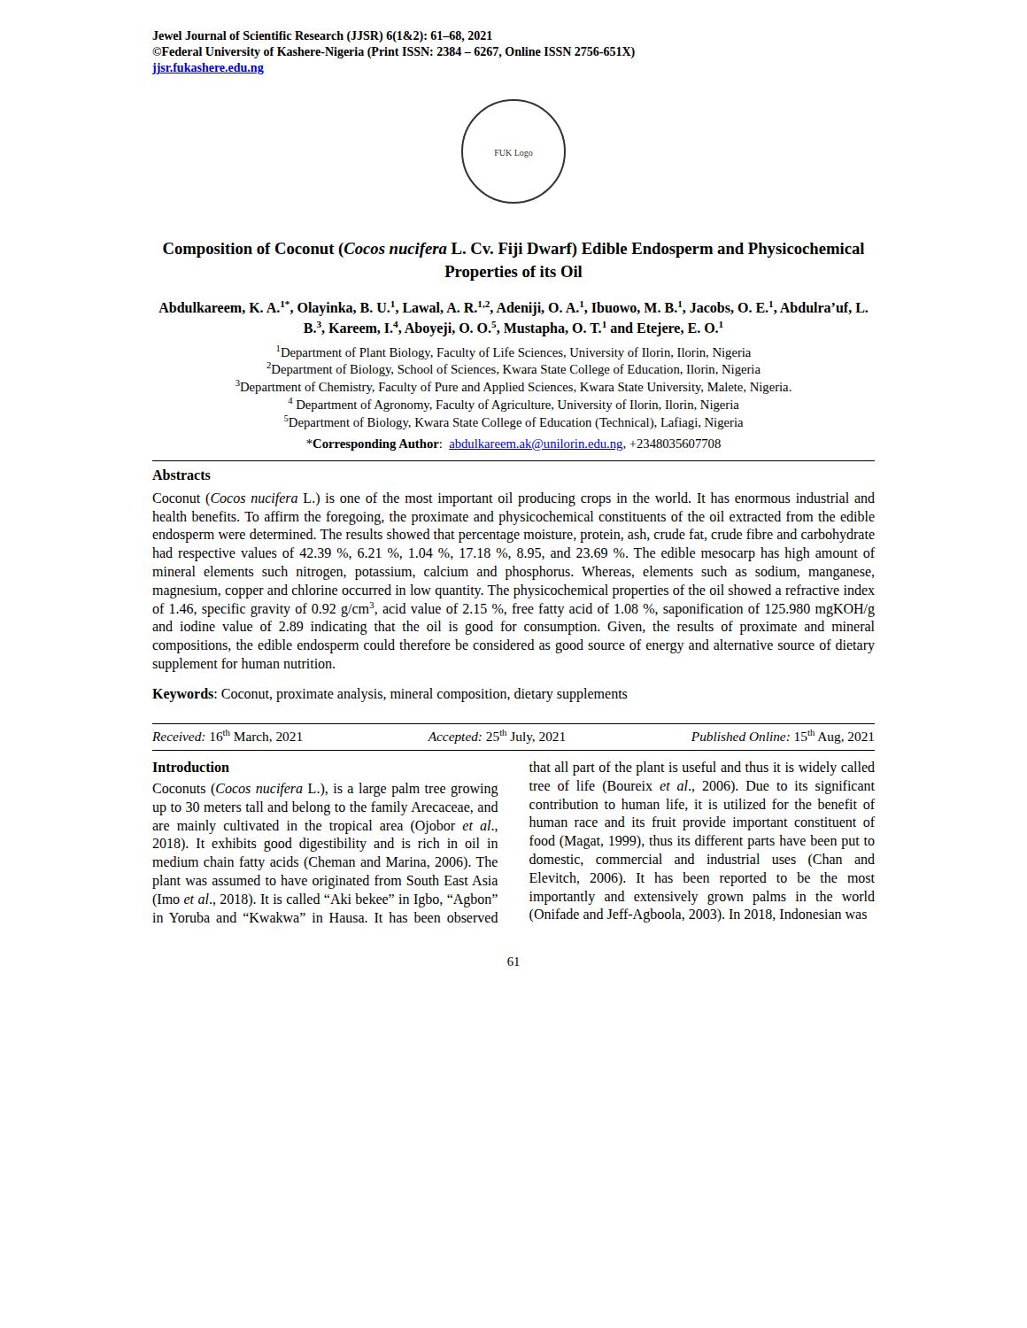Jewel Journal of Scientific Research (JJSR) 6(1&2): 61–68, 2021
©Federal University of Kashere-Nigeria (Print ISSN: 2384 – 6267, Online ISSN 2756-651X)
jjsr.fukashere.edu.ng
Composition of Coconut (Cocos nucifera L. Cv. Fiji Dwarf) Edible Endosperm and Physicochemical Properties of its Oil
Abdulkareem, K. A.1*, Olayinka, B. U.1, Lawal, A. R.1,2, Adeniji, O. A.1, Ibuowo, M. B.1, Jacobs, O. E.1, Abdulra’uf, L. B.3, Kareem, I.4, Aboyeji, O. O.5, Mustapha, O. T.1 and Etejere, E. O.1
1Department of Plant Biology, Faculty of Life Sciences, University of Ilorin, Ilorin, Nigeria
2Department of Biology, School of Sciences, Kwara State College of Education, Ilorin, Nigeria
3Department of Chemistry, Faculty of Pure and Applied Sciences, Kwara State University, Malete, Nigeria.
4 Department of Agronomy, Faculty of Agriculture, University of Ilorin, Ilorin, Nigeria
5Department of Biology, Kwara State College of Education (Technical), Lafiagi, Nigeria
*Corresponding Author: abdulkareem.ak@unilorin.edu.ng, +2348035607708
Abstracts
Coconut (Cocos nucifera L.) is one of the most important oil producing crops in the world. It has enormous industrial and health benefits. To affirm the foregoing, the proximate and physicochemical constituents of the oil extracted from the edible endosperm were determined. The results showed that percentage moisture, protein, ash, crude fat, crude fibre and carbohydrate had respective values of 42.39 %, 6.21 %, 1.04 %, 17.18 %, 8.95, and 23.69 %. The edible mesocarp has high amount of mineral elements such nitrogen, potassium, calcium and phosphorus. Whereas, elements such as sodium, manganese, magnesium, copper and chlorine occurred in low quantity. The physicochemical properties of the oil showed a refractive index of 1.46, specific gravity of 0.92 g/cm3, acid value of 2.15 %, free fatty acid of 1.08 %, saponification of 125.980 mgKOH/g and iodine value of 2.89 indicating that the oil is good for consumption. Given, the results of proximate and mineral compositions, the edible endosperm could therefore be considered as good source of energy and alternative source of dietary supplement for human nutrition.
Keywords: Coconut, proximate analysis, mineral composition, dietary supplements
Received: 16th March, 2021 Accepted: 25th July, 2021 Published Online: 15th Aug, 2021
Introduction
Coconuts (Cocos nucifera L.), is a large palm tree growing up to 30 meters tall and belong to the family Arecaceae, and are mainly cultivated in the tropical area (Ojobor et al., 2018). It exhibits good digestibility and is rich in oil in medium chain fatty acids (Cheman and Marina, 2006). The plant was assumed to have originated from South East Asia (Imo et al., 2018). It is called “Aki bekee” in Igbo, “Agbon” in Yoruba and “Kwakwa” in Hausa. It has been observed that all part of the plant is useful and thus it is widely called tree of life (Boureix et al., 2006). Due to its significant contribution to human life, it is utilized for the benefit of human race and its fruit provide important constituent of food (Magat, 1999), thus its different parts have been put to domestic, commercial and industrial uses (Chan and Elevitch, 2006). It has been reported to be the most importantly and extensively grown palms in the world (Onifade and Jeff-Agboola, 2003). In 2018, Indonesian was
61